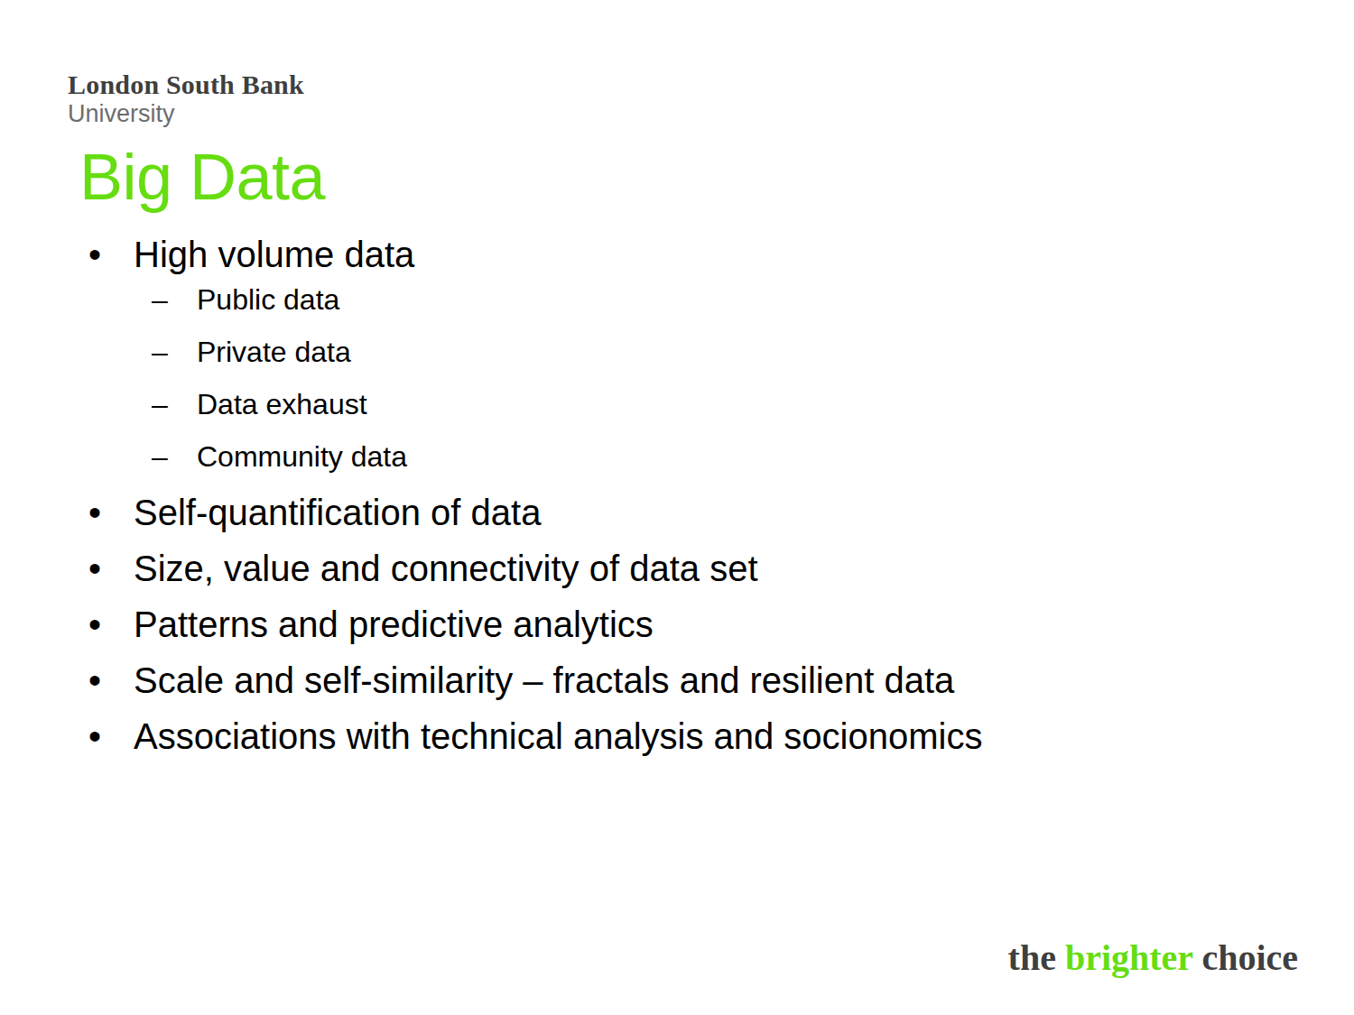London South Bank
University
Big Data
High volume data
Public data
Private data
Data exhaust
Community data
Self-quantification of data
Size, value and connectivity of data set
Patterns and predictive analytics
Scale and self-similarity – fractals and resilient data
Associations with technical analysis and socionomics
the brighter choice